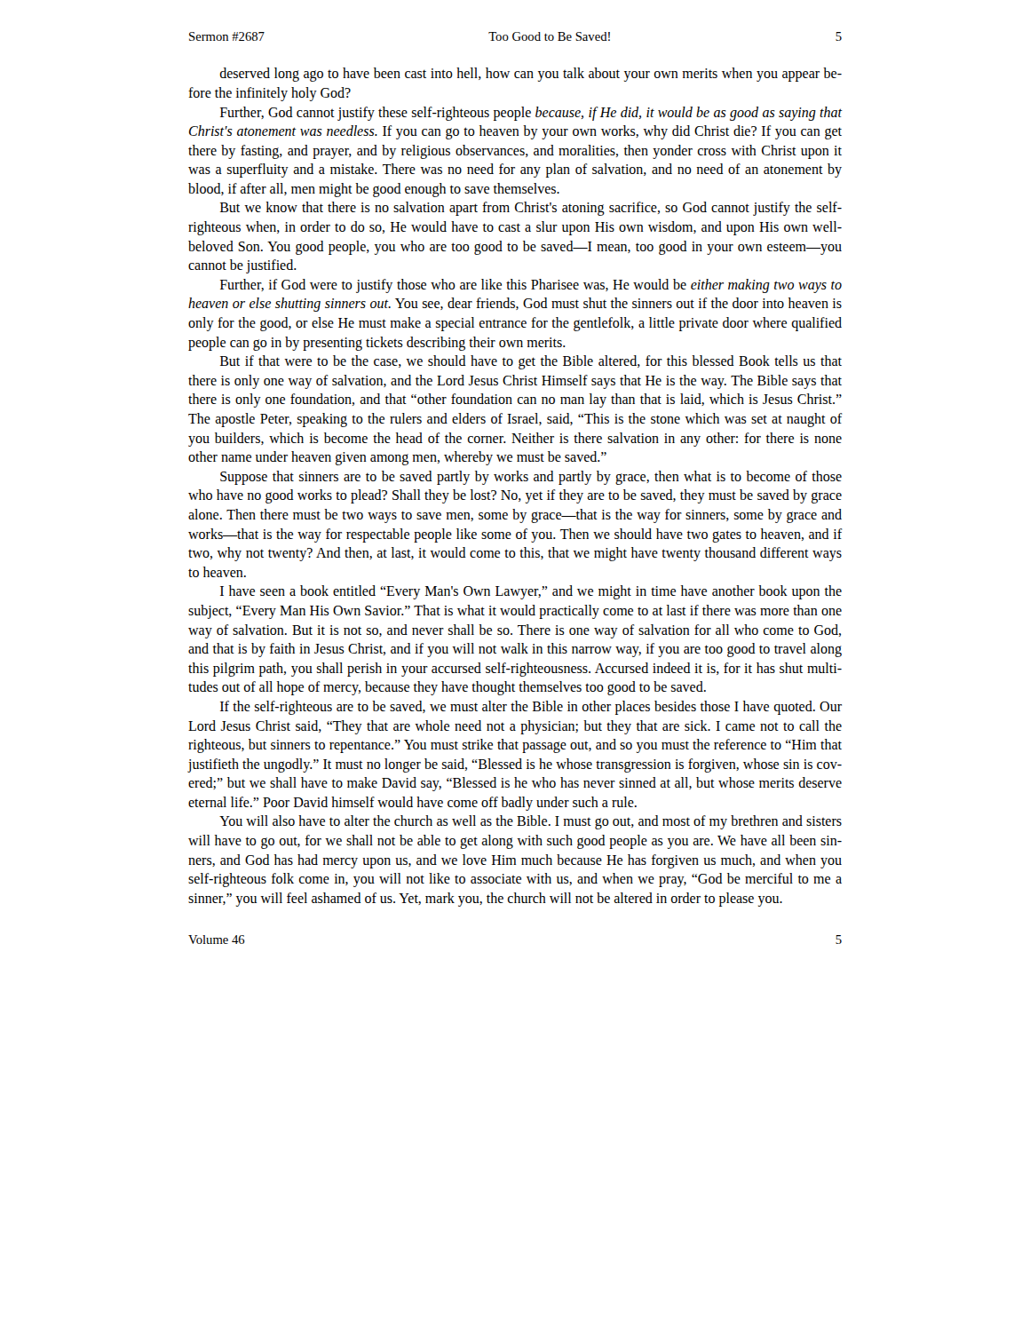Sermon #2687 Too Good to Be Saved! 5
deserved long ago to have been cast into hell, how can you talk about your own merits when you appear before the infinitely holy God?
Further, God cannot justify these self-righteous people because, if He did, it would be as good as saying that Christ's atonement was needless. If you can go to heaven by your own works, why did Christ die? If you can get there by fasting, and prayer, and by religious observances, and moralities, then yonder cross with Christ upon it was a superfluity and a mistake. There was no need for any plan of salvation, and no need of an atonement by blood, if after all, men might be good enough to save themselves.
But we know that there is no salvation apart from Christ's atoning sacrifice, so God cannot justify the self-righteous when, in order to do so, He would have to cast a slur upon His own wisdom, and upon His own well-beloved Son. You good people, you who are too good to be saved—I mean, too good in your own esteem—you cannot be justified.
Further, if God were to justify those who are like this Pharisee was, He would be either making two ways to heaven or else shutting sinners out. You see, dear friends, God must shut the sinners out if the door into heaven is only for the good, or else He must make a special entrance for the gentlefolk, a little private door where qualified people can go in by presenting tickets describing their own merits.
But if that were to be the case, we should have to get the Bible altered, for this blessed Book tells us that there is only one way of salvation, and the Lord Jesus Christ Himself says that He is the way. The Bible says that there is only one foundation, and that “other foundation can no man lay than that is laid, which is Jesus Christ.” The apostle Peter, speaking to the rulers and elders of Israel, said, “This is the stone which was set at naught of you builders, which is become the head of the corner. Neither is there salvation in any other: for there is none other name under heaven given among men, whereby we must be saved.”
Suppose that sinners are to be saved partly by works and partly by grace, then what is to become of those who have no good works to plead? Shall they be lost? No, yet if they are to be saved, they must be saved by grace alone. Then there must be two ways to save men, some by grace—that is the way for sinners, some by grace and works—that is the way for respectable people like some of you. Then we should have two gates to heaven, and if two, why not twenty? And then, at last, it would come to this, that we might have twenty thousand different ways to heaven.
I have seen a book entitled “Every Man's Own Lawyer,” and we might in time have another book upon the subject, “Every Man His Own Savior.” That is what it would practically come to at last if there was more than one way of salvation. But it is not so, and never shall be so. There is one way of salvation for all who come to God, and that is by faith in Jesus Christ, and if you will not walk in this narrow way, if you are too good to travel along this pilgrim path, you shall perish in your accursed self-righteousness. Accursed indeed it is, for it has shut multitudes out of all hope of mercy, because they have thought themselves too good to be saved.
If the self-righteous are to be saved, we must alter the Bible in other places besides those I have quoted. Our Lord Jesus Christ said, “They that are whole need not a physician; but they that are sick. I came not to call the righteous, but sinners to repentance.” You must strike that passage out, and so you must the reference to “Him that justifieth the ungodly.” It must no longer be said, “Blessed is he whose transgression is forgiven, whose sin is covered;” but we shall have to make David say, “Blessed is he who has never sinned at all, but whose merits deserve eternal life.” Poor David himself would have come off badly under such a rule.
You will also have to alter the church as well as the Bible. I must go out, and most of my brethren and sisters will have to go out, for we shall not be able to get along with such good people as you are. We have all been sinners, and God has had mercy upon us, and we love Him much because He has forgiven us much, and when you self-righteous folk come in, you will not like to associate with us, and when we pray, “God be merciful to me a sinner,” you will feel ashamed of us. Yet, mark you, the church will not be altered in order to please you.
Volume 46 5